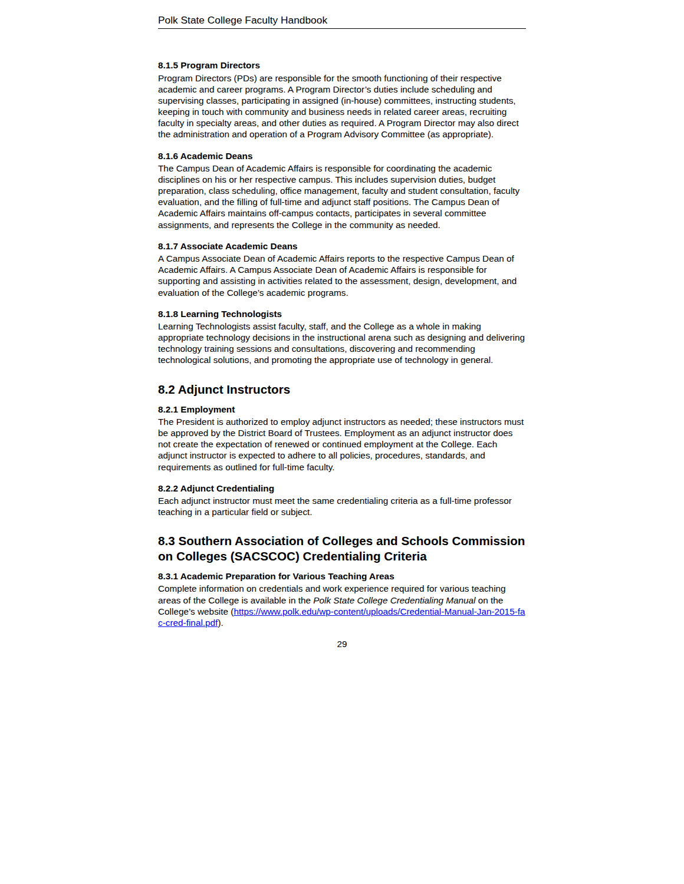Polk State College Faculty Handbook
8.1.5 Program Directors
Program Directors (PDs) are responsible for the smooth functioning of their respective academic and career programs. A Program Director’s duties include scheduling and supervising classes, participating in assigned (in-house) committees, instructing students, keeping in touch with community and business needs in related career areas, recruiting faculty in specialty areas, and other duties as required. A Program Director may also direct the administration and operation of a Program Advisory Committee (as appropriate).
8.1.6 Academic Deans
The Campus Dean of Academic Affairs is responsible for coordinating the academic disciplines on his or her respective campus. This includes supervision duties, budget preparation, class scheduling, office management, faculty and student consultation, faculty evaluation, and the filling of full-time and adjunct staff positions. The Campus Dean of Academic Affairs maintains off-campus contacts, participates in several committee assignments, and represents the College in the community as needed.
8.1.7 Associate Academic Deans
A Campus Associate Dean of Academic Affairs reports to the respective Campus Dean of Academic Affairs. A Campus Associate Dean of Academic Affairs is responsible for supporting and assisting in activities related to the assessment, design, development, and evaluation of the College’s academic programs.
8.1.8 Learning Technologists
Learning Technologists assist faculty, staff, and the College as a whole in making appropriate technology decisions in the instructional arena such as designing and delivering technology training sessions and consultations, discovering and recommending technological solutions, and promoting the appropriate use of technology in general.
8.2 Adjunct Instructors
8.2.1 Employment
The President is authorized to employ adjunct instructors as needed; these instructors must be approved by the District Board of Trustees. Employment as an adjunct instructor does not create the expectation of renewed or continued employment at the College. Each adjunct instructor is expected to adhere to all policies, procedures, standards, and requirements as outlined for full-time faculty.
8.2.2 Adjunct Credentialing
Each adjunct instructor must meet the same credentialing criteria as a full-time professor teaching in a particular field or subject.
8.3 Southern Association of Colleges and Schools Commission on Colleges (SACSCOC) Credentialing Criteria
8.3.1 Academic Preparation for Various Teaching Areas
Complete information on credentials and work experience required for various teaching areas of the College is available in the Polk State College Credentialing Manual on the College’s website (https://www.polk.edu/wp-content/uploads/Credential-Manual-Jan-2015-fac-cred-final.pdf).
29